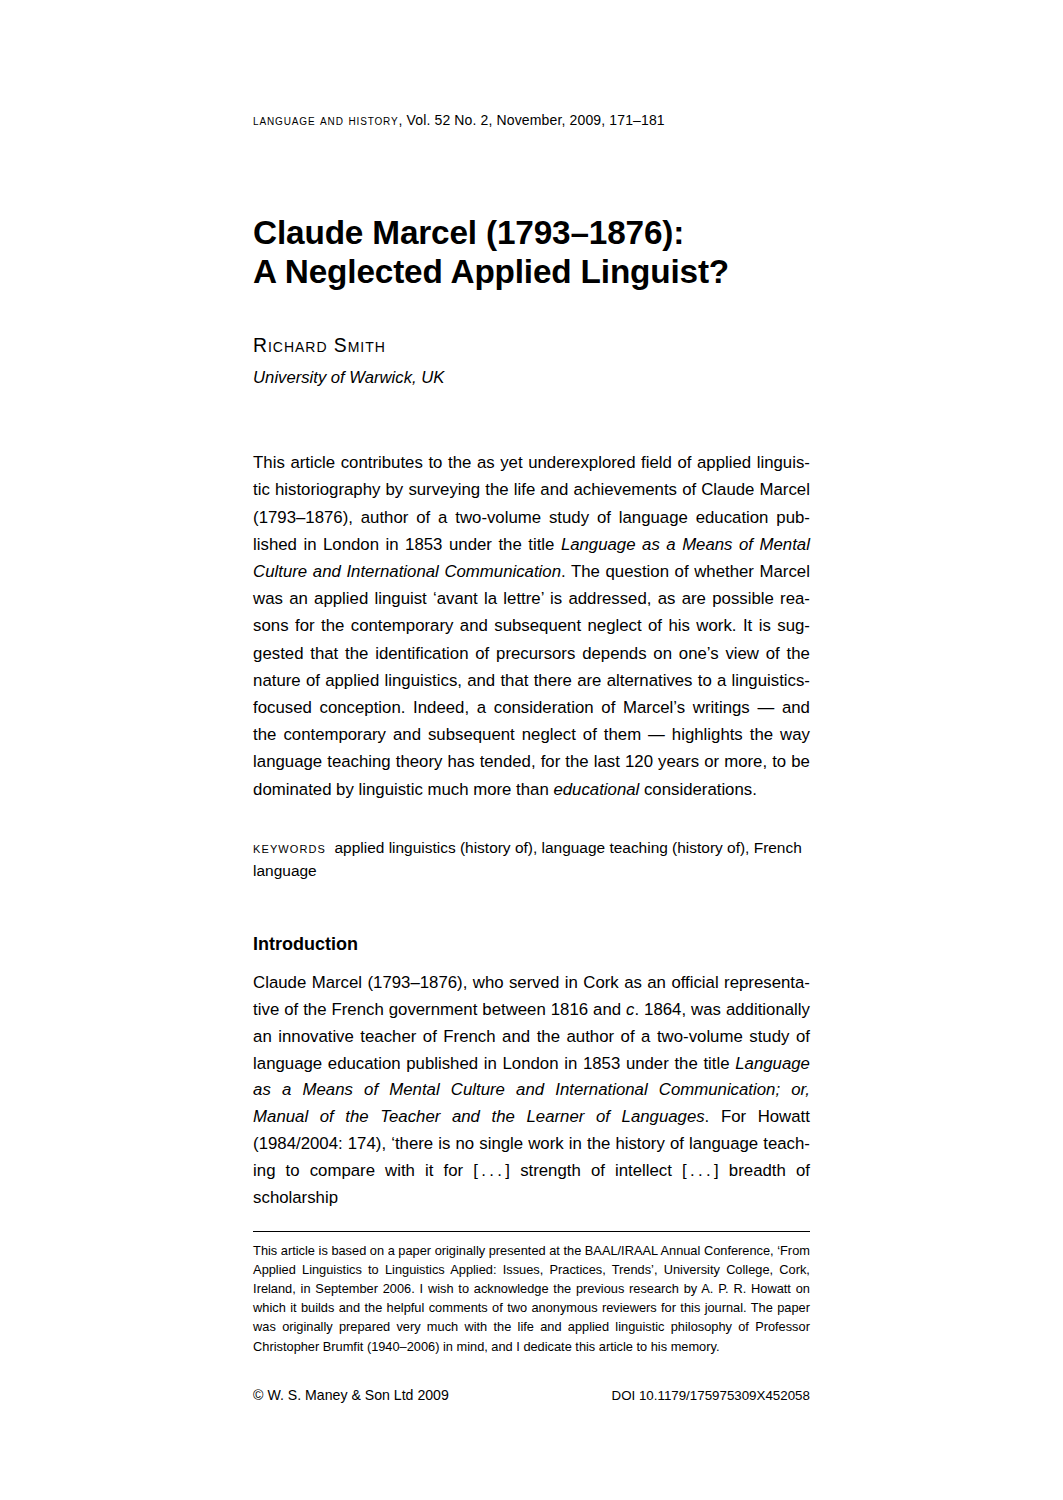language and history, Vol. 52 No. 2, November, 2009, 171–181
Claude Marcel (1793–1876):
A Neglected Applied Linguist?
Richard Smith
University of Warwick, UK
This article contributes to the as yet underexplored field of applied linguistic historiography by surveying the life and achievements of Claude Marcel (1793–1876), author of a two-volume study of language education published in London in 1853 under the title Language as a Means of Mental Culture and International Communication. The question of whether Marcel was an applied linguist ‘avant la lettre’ is addressed, as are possible reasons for the contemporary and subsequent neglect of his work. It is suggested that the identification of precursors depends on one’s view of the nature of applied linguistics, and that there are alternatives to a linguistics-focused conception. Indeed, a consideration of Marcel’s writings — and the contemporary and subsequent neglect of them — highlights the way language teaching theory has tended, for the last 120 years or more, to be dominated by linguistic much more than educational considerations.
keywords applied linguistics (history of), language teaching (history of), French language
Introduction
Claude Marcel (1793–1876), who served in Cork as an official representative of the French government between 1816 and c. 1864, was additionally an innovative teacher of French and the author of a two-volume study of language education published in London in 1853 under the title Language as a Means of Mental Culture and International Communication; or, Manual of the Teacher and the Learner of Languages. For Howatt (1984/2004: 174), ‘there is no single work in the history of language teaching to compare with it for [ . . . ] strength of intellect [ . . . ] breadth of scholarship
This article is based on a paper originally presented at the BAAL/IRAAL Annual Conference, ‘From Applied Linguistics to Linguistics Applied: Issues, Practices, Trends’, University College, Cork, Ireland, in September 2006. I wish to acknowledge the previous research by A. P. R. Howatt on which it builds and the helpful comments of two anonymous reviewers for this journal. The paper was originally prepared very much with the life and applied linguistic philosophy of Professor Christopher Brumfit (1940–2006) in mind, and I dedicate this article to his memory.
© W. S. Maney & Son Ltd 2009 DOI 10.1179/175975309X452058